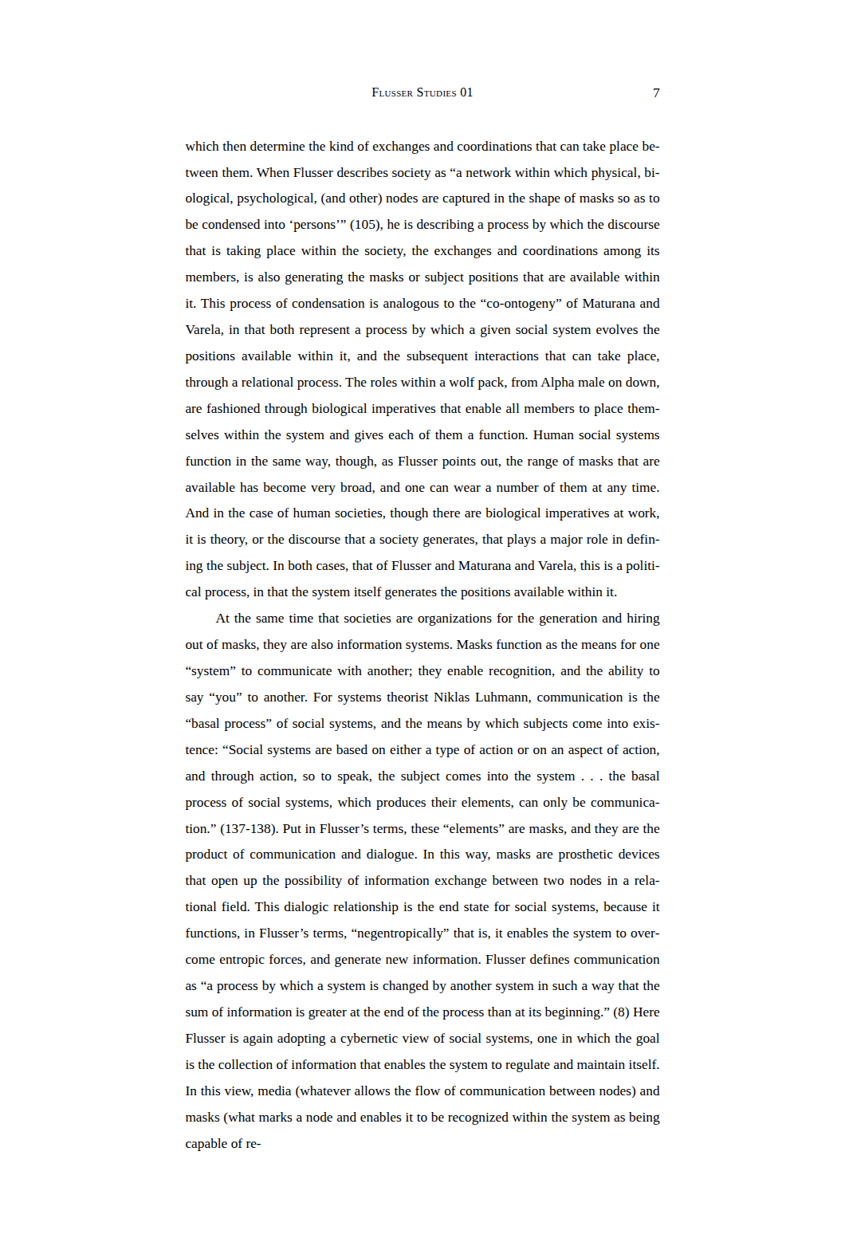Flusser Studies 01 7
which then determine the kind of exchanges and coordinations that can take place between them. When Flusser describes society as “a network within which physical, biological, psychological, (and other) nodes are captured in the shape of masks so as to be condensed into ‘persons’” (105), he is describing a process by which the discourse that is taking place within the society, the exchanges and coordinations among its members, is also generating the masks or subject positions that are available within it. This process of condensation is analogous to the “co-ontogeny” of Maturana and Varela, in that both represent a process by which a given social system evolves the positions available within it, and the subsequent interactions that can take place, through a relational process. The roles within a wolf pack, from Alpha male on down, are fashioned through biological imperatives that enable all members to place themselves within the system and gives each of them a function. Human social systems function in the same way, though, as Flusser points out, the range of masks that are available has become very broad, and one can wear a number of them at any time. And in the case of human societies, though there are biological imperatives at work, it is theory, or the discourse that a society generates, that plays a major role in defining the subject. In both cases, that of Flusser and Maturana and Varela, this is a political process, in that the system itself generates the positions available within it.
At the same time that societies are organizations for the generation and hiring out of masks, they are also information systems. Masks function as the means for one “system” to communicate with another; they enable recognition, and the ability to say “you” to another. For systems theorist Niklas Luhmann, communication is the “basal process” of social systems, and the means by which subjects come into existence: “Social systems are based on either a type of action or on an aspect of action, and through action, so to speak, the subject comes into the system . . . the basal process of social systems, which produces their elements, can only be communication.” (137-138). Put in Flusser’s terms, these “elements” are masks, and they are the product of communication and dialogue. In this way, masks are prosthetic devices that open up the possibility of information exchange between two nodes in a relational field. This dialogic relationship is the end state for social systems, because it functions, in Flusser’s terms, “negentropically” that is, it enables the system to overcome entropic forces, and generate new information. Flusser defines communication as “a process by which a system is changed by another system in such a way that the sum of information is greater at the end of the process than at its beginning.” (8) Here Flusser is again adopting a cybernetic view of social systems, one in which the goal is the collection of information that enables the system to regulate and maintain itself. In this view, media (whatever allows the flow of communication between nodes) and masks (what marks a node and enables it to be recognized within the system as being capable of re-